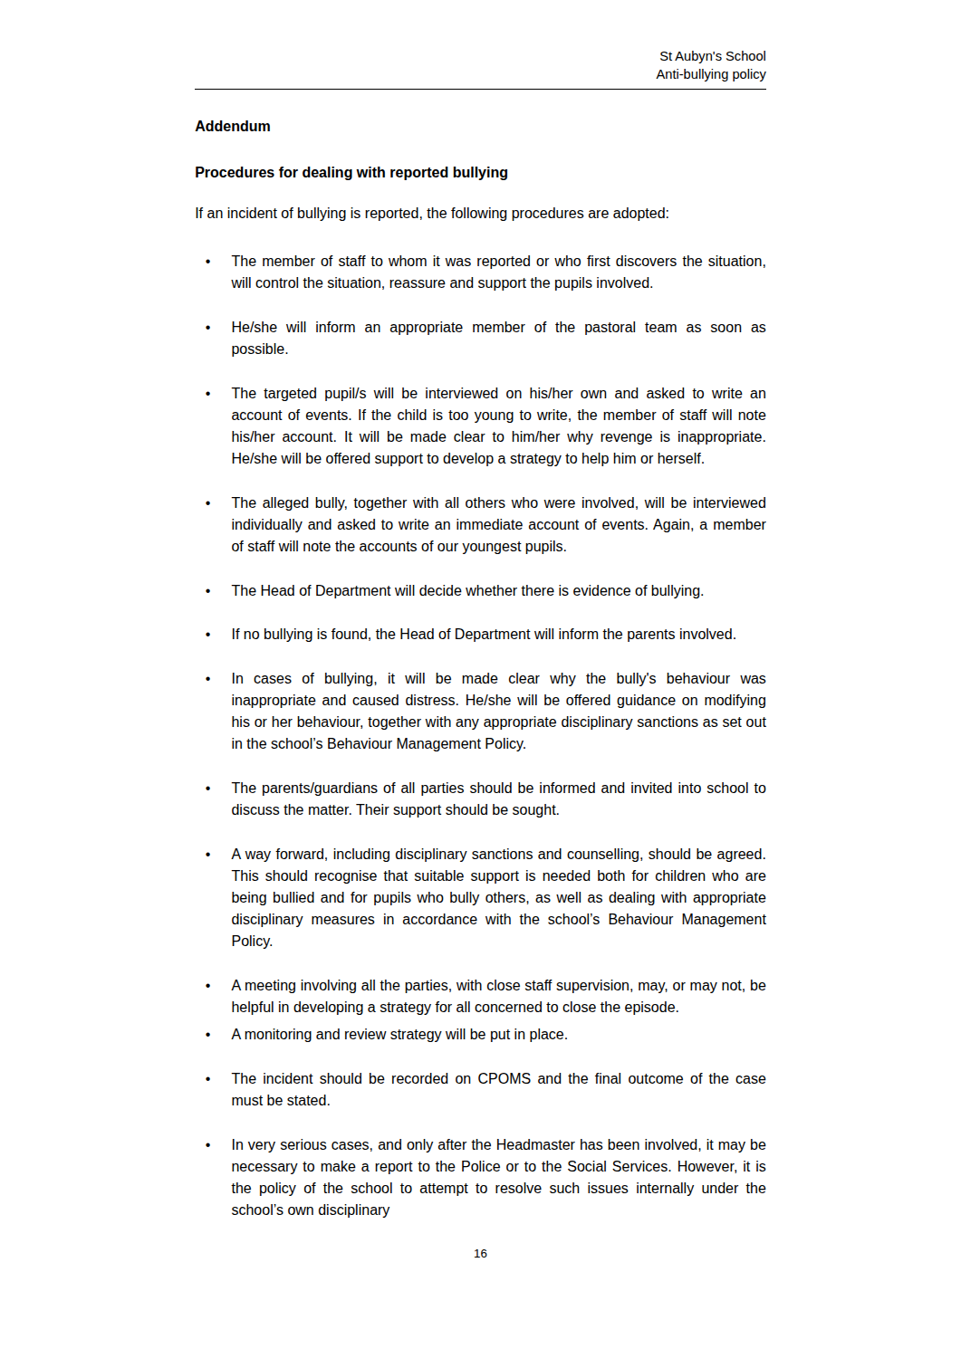St Aubyn's School
Anti-bullying policy
Addendum
Procedures for dealing with reported bullying
If an incident of bullying is reported, the following procedures are adopted:
The member of staff to whom it was reported or who first discovers the situation, will control the situation, reassure and support the pupils involved.
He/she will inform an appropriate member of the pastoral team as soon as possible.
The targeted pupil/s will be interviewed on his/her own and asked to write an account of events. If the child is too young to write, the member of staff will note his/her account. It will be made clear to him/her why revenge is inappropriate. He/she will be offered support to develop a strategy to help him or herself.
The alleged bully, together with all others who were involved, will be interviewed individually and asked to write an immediate account of events. Again, a member of staff will note the accounts of our youngest pupils.
The Head of Department will decide whether there is evidence of bullying.
If no bullying is found, the Head of Department will inform the parents involved.
In cases of bullying, it will be made clear why the bully's behaviour was inappropriate and caused distress. He/she will be offered guidance on modifying his or her behaviour, together with any appropriate disciplinary sanctions as set out in the school’s Behaviour Management Policy.
The parents/guardians of all parties should be informed and invited into school to discuss the matter. Their support should be sought.
A way forward, including disciplinary sanctions and counselling, should be agreed. This should recognise that suitable support is needed both for children who are being bullied and for pupils who bully others, as well as dealing with appropriate disciplinary measures in accordance with the school’s Behaviour Management Policy.
A meeting involving all the parties, with close staff supervision, may, or may not, be helpful in developing a strategy for all concerned to close the episode.
A monitoring and review strategy will be put in place.
The incident should be recorded on CPOMS and the final outcome of the case must be stated.
In very serious cases, and only after the Headmaster has been involved, it may be necessary to make a report to the Police or to the Social Services. However, it is the policy of the school to attempt to resolve such issues internally under the school’s own disciplinary
16